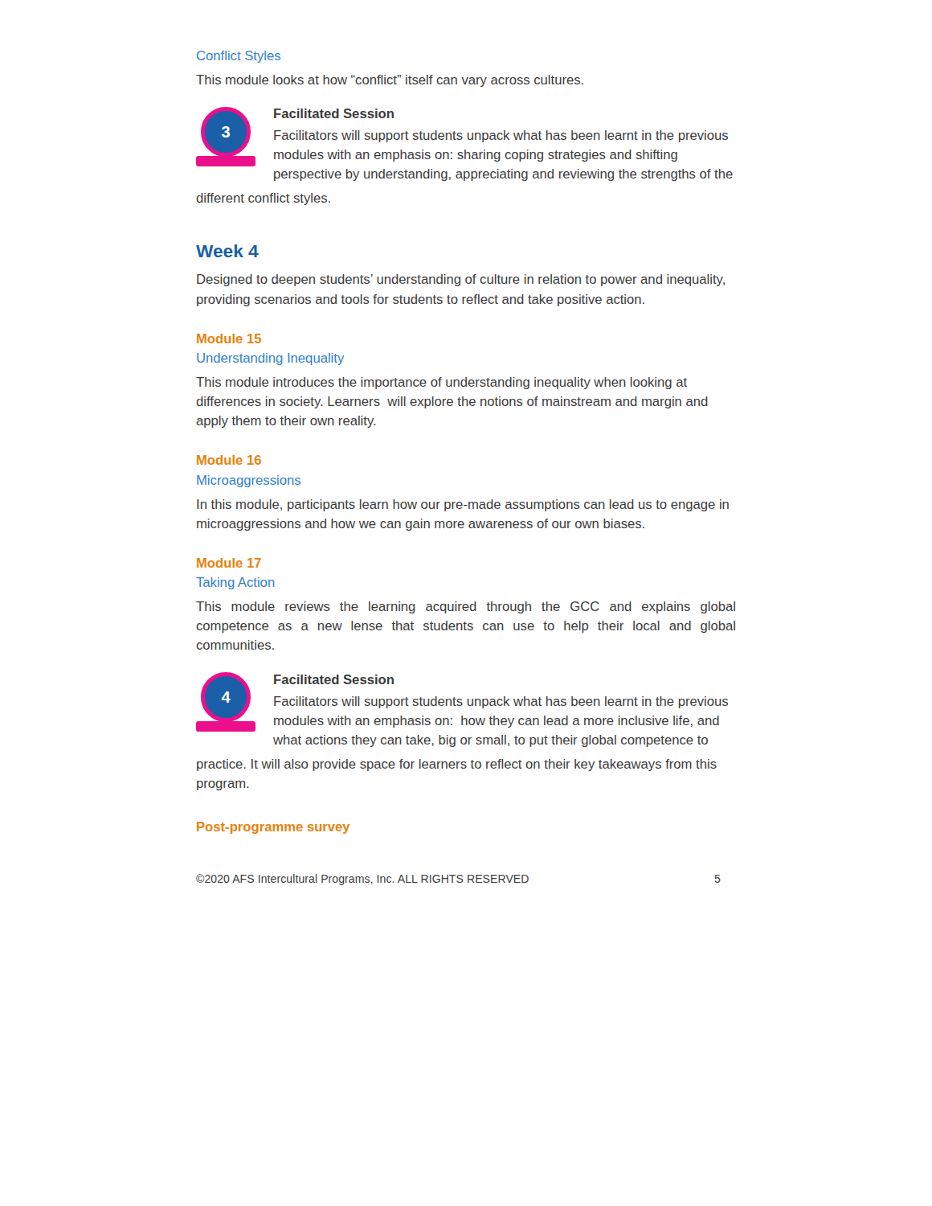Conflict Styles
This module looks at how “conflict” itself can vary across cultures.
3
Facilitated Session
Facilitators will support students unpack what has been learnt in the previous modules with an emphasis on: sharing coping strategies and shifting perspective by understanding, appreciating and reviewing the strengths of the
different conflict styles.
Week 4
Designed to deepen students’ understanding of culture in relation to power and inequality, providing scenarios and tools for students to reflect and take positive action.
Module 15
Understanding Inequality
This module introduces the importance of understanding inequality when looking at differences in society. Learners will explore the notions of mainstream and margin and apply them to their own reality.
Module 16
Microaggressions
In this module, participants learn how our pre-made assumptions can lead us to engage in microaggressions and how we can gain more awareness of our own biases.
Module 17
Taking Action
This module reviews the learning acquired through the GCC and explains global competence as a new lense that students can use to help their local and global communities.
4
Facilitated Session
Facilitators will support students unpack what has been learnt in the previous modules with an emphasis on: how they can lead a more inclusive life, and what actions they can take, big or small, to put their global competence to
practice. It will also provide space for learners to reflect on their key takeaways from this program.
Post-programme survey
©2020 AFS Intercultural Programs, Inc. ALL RIGHTS RESERVED 5